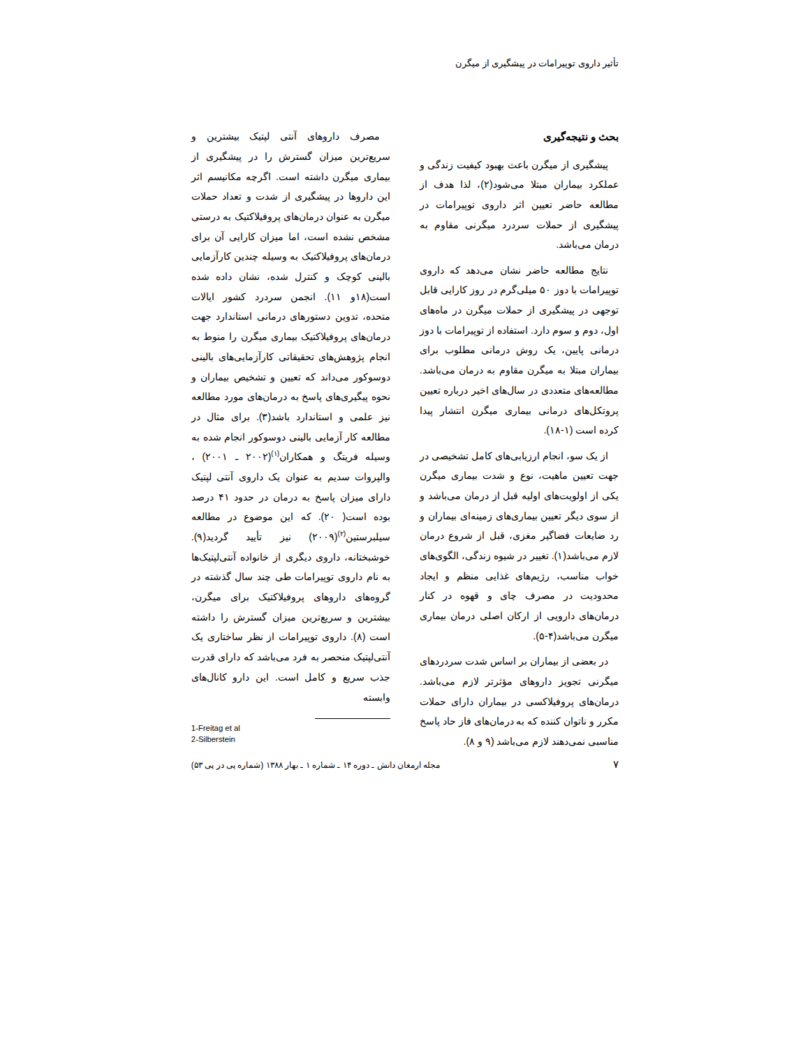تأثیر داروی توپیرامات در پیشگیری از میگرن
بحث و نتیجه‌گیری
پیشگیری از میگرن باعث بهبود کیفیت زندگی و عملکرد بیماران مبتلا می‌شود(۲)، لذا هدف از مطالعه حاضر تعیین اثر داروی توپیرامات در پیشگیری از حملات سردرد میگرنی مقاوم به درمان می‌باشد.
نتایج مطالعه حاضر نشان می‌دهد که داروی توپیرامات با دوز ۵۰ میلی‌گرم در روز کارایی قابل توجهی در پیشگیری از حملات میگرن در ماه‌های اول، دوم و سوم دارد. استفاده از توپیرامات با دوز درمانی پایین، یک روش درمانی مطلوب برای بیماران مبتلا به میگرن مقاوم به درمان می‌باشد. مطالعه‌های متعددی در سال‌های اخیر درباره تعیین پروتکل‌های درمانی بیماری میگرن انتشار پیدا کرده است (۱-۱۸).
از یک سو، انجام ارزیابی‌های کامل تشخیصی در جهت تعیین ماهیت، نوع و شدت بیماری میگرن یکی از اولویت‌های اولیه قبل از درمان می‌باشد و از سوی دیگر تعیین بیماری‌های زمینه‌ای بیماران و رد ضایعات فضاگیر مغزی، قبل از شروع درمان لازم می‌باشد(۱). تغییر در شیوه زندگی، الگوی‌های خواب مناسب، رژیم‌های غذایی منظم و ایجاد محدودیت در مصرف چای و قهوه در کنار درمان‌های دارویی از ارکان اصلی درمان بیماری میگرن می‌باشد(۴-۵).
در بعضی از بیماران بر اساس شدت سردردهای میگرنی تجویز داروهای مؤثرتر لازم می‌باشد. درمان‌های پروفیلاکسی در بیماران دارای حملات مکرر و ناتوان کننده که به درمان‌های فاز حاد پاسخ مناسبی نمی‌دهند لازم می‌باشد (۹ و ۸).
مصرف داروهای آنتی لپتیک بیشترین و سریع‌ترین میزان گسترش را در پیشگیری از بیماری میگرن داشته است. اگرچه مکانیسم اثر این داروها در پیشگیری از شدت و تعداد حملات میگرن به عنوان درمان‌های پروفیلاکتیک به درستی مشخص نشده است، اما میزان کارایی آن برای درمان‌های پروفیلاکتیک به وسیله چندین کارآزمایی بالینی کوچک و کنترل شده، نشان داده شده است(۱۸و ۱۱). انجمن سردرد کشور ایالات متحده، تدوین دستورهای درمانی استاندارد جهت درمان‌های پروفیلاکتیک بیماری میگرن را منوط به انجام پژوهش‌های تحقیقاتی کارآزمایی‌های بالینی دوسوکور می‌داند که تعیین و تشخیص بیماران و نحوه پیگیری‌های پاسخ به درمان‌های مورد مطالعه نیز علمی و استاندارد باشد(۳). برای مثال در مطالعه کار آزمایی بالینی دوسوکور انجام شده به وسیله فریتگ و همکاران(۱)(۲۰۰۲ ـ ۲۰۰۱) ، والپروات سدیم به عنوان یک داروی آنتی لپتیک دارای میزان پاسخ به درمان در حدود ۴۱ درصد بوده است( ۲۰). که این موضوع در مطالعه سیلبرستین(۲)(۲۰۰۹) نیز تأیید گردید(۹). خوشبختانه، داروی دیگری از خانواده آنتی‌لپتیک‌ها به نام داروی توپیرامات طی چند سال گذشته در گروه‌های داروهای پروفیلاکتیک برای میگرن، بیشترین و سریع‌ترین میزان گسترش را داشته است (۸). داروی توپیرامات از نظر ساختاری یک آنتی‌لپتیک منحصر به فرد می‌باشد که دارای قدرت جذب سریع و کامل است. این دارو کانال‌های وابسته
1-Freitag et al
2-Silberstein
۷ مجله ارمغان دانش ـ دوره ۱۴ ـ شماره ۱ ـ بهار ۱۳۸۸ (شماره پی در پی ۵۳)